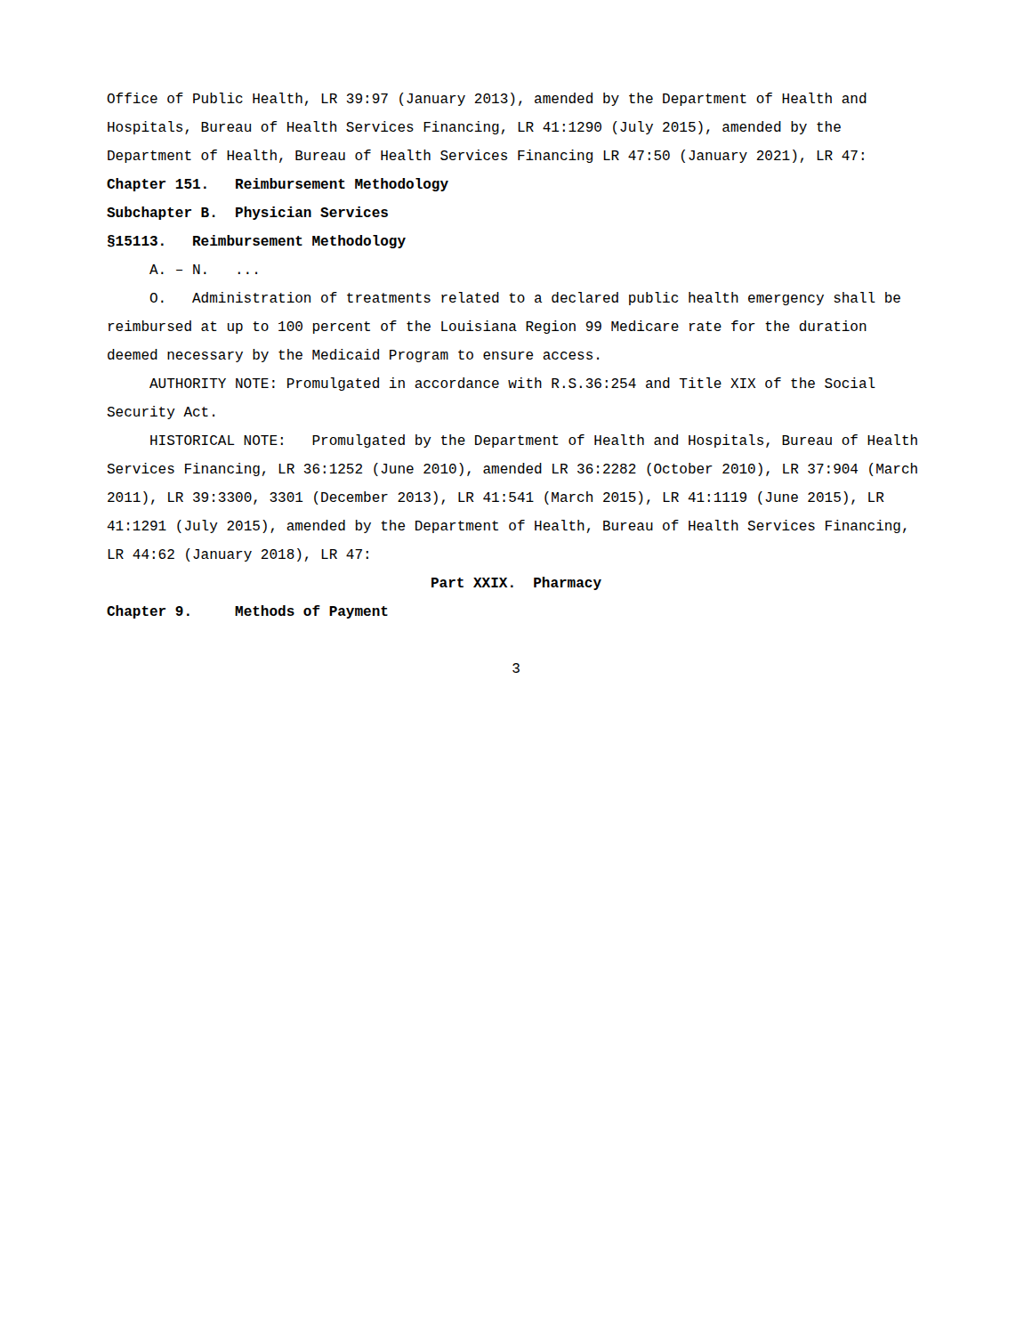Office of Public Health, LR 39:97 (January 2013), amended by the Department of Health and Hospitals, Bureau of Health Services Financing, LR 41:1290 (July 2015), amended by the Department of Health, Bureau of Health Services Financing LR 47:50 (January 2021), LR 47:
Chapter 151. Reimbursement Methodology
Subchapter B. Physician Services
§15113. Reimbursement Methodology
A. – N. ...
O. Administration of treatments related to a declared public health emergency shall be reimbursed at up to 100 percent of the Louisiana Region 99 Medicare rate for the duration deemed necessary by the Medicaid Program to ensure access.
AUTHORITY NOTE: Promulgated in accordance with R.S.36:254 and Title XIX of the Social Security Act.
HISTORICAL NOTE: Promulgated by the Department of Health and Hospitals, Bureau of Health Services Financing, LR 36:1252 (June 2010), amended LR 36:2282 (October 2010), LR 37:904 (March 2011), LR 39:3300, 3301 (December 2013), LR 41:541 (March 2015), LR 41:1119 (June 2015), LR 41:1291 (July 2015), amended by the Department of Health, Bureau of Health Services Financing, LR 44:62 (January 2018), LR 47:
Part XXIX. Pharmacy
Chapter 9. Methods of Payment
3